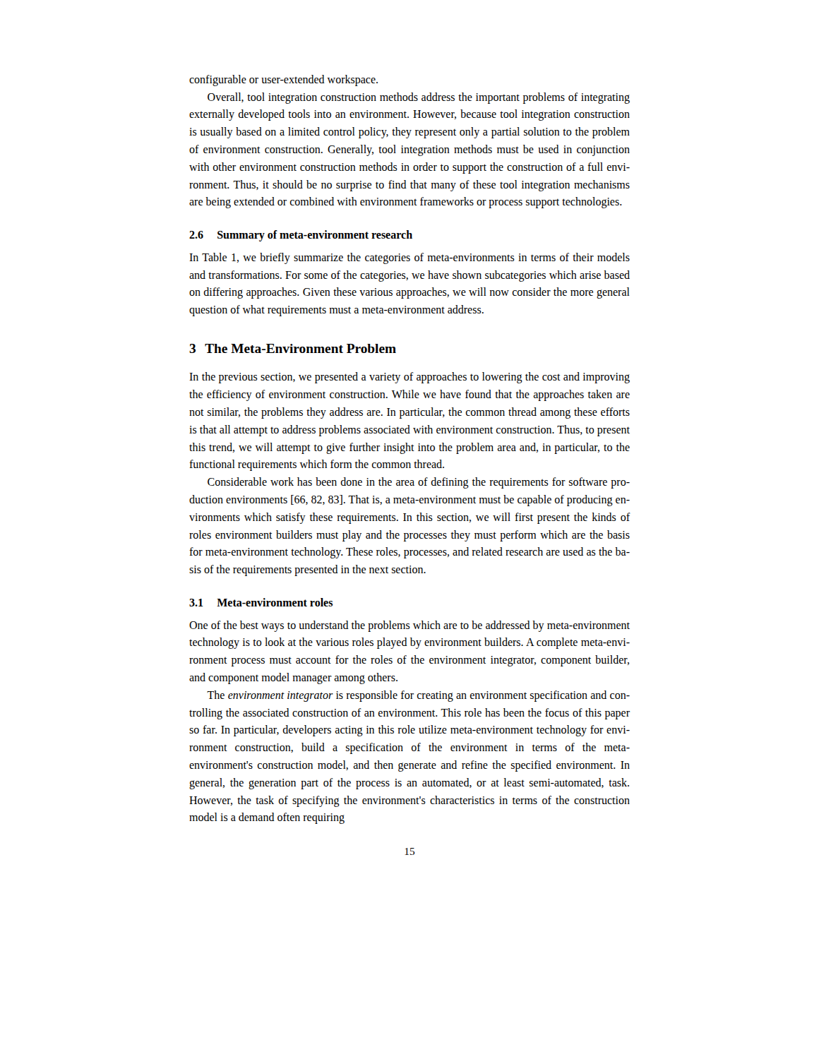configurable or user-extended workspace.
Overall, tool integration construction methods address the important problems of integrating externally developed tools into an environment. However, because tool integration construction is usually based on a limited control policy, they represent only a partial solution to the problem of environment construction. Generally, tool integration methods must be used in conjunction with other environment construction methods in order to support the construction of a full environment. Thus, it should be no surprise to find that many of these tool integration mechanisms are being extended or combined with environment frameworks or process support technologies.
2.6 Summary of meta-environment research
In Table 1, we briefly summarize the categories of meta-environments in terms of their models and transformations. For some of the categories, we have shown subcategories which arise based on differing approaches. Given these various approaches, we will now consider the more general question of what requirements must a meta-environment address.
3 The Meta-Environment Problem
In the previous section, we presented a variety of approaches to lowering the cost and improving the efficiency of environment construction. While we have found that the approaches taken are not similar, the problems they address are. In particular, the common thread among these efforts is that all attempt to address problems associated with environment construction. Thus, to present this trend, we will attempt to give further insight into the problem area and, in particular, to the functional requirements which form the common thread.
Considerable work has been done in the area of defining the requirements for software production environments [66, 82, 83]. That is, a meta-environment must be capable of producing environments which satisfy these requirements. In this section, we will first present the kinds of roles environment builders must play and the processes they must perform which are the basis for meta-environment technology. These roles, processes, and related research are used as the basis of the requirements presented in the next section.
3.1 Meta-environment roles
One of the best ways to understand the problems which are to be addressed by meta-environment technology is to look at the various roles played by environment builders. A complete meta-environment process must account for the roles of the environment integrator, component builder, and component model manager among others.
The environment integrator is responsible for creating an environment specification and controlling the associated construction of an environment. This role has been the focus of this paper so far. In particular, developers acting in this role utilize meta-environment technology for environment construction, build a specification of the environment in terms of the meta-environment's construction model, and then generate and refine the specified environment. In general, the generation part of the process is an automated, or at least semi-automated, task. However, the task of specifying the environment's characteristics in terms of the construction model is a demand often requiring
15